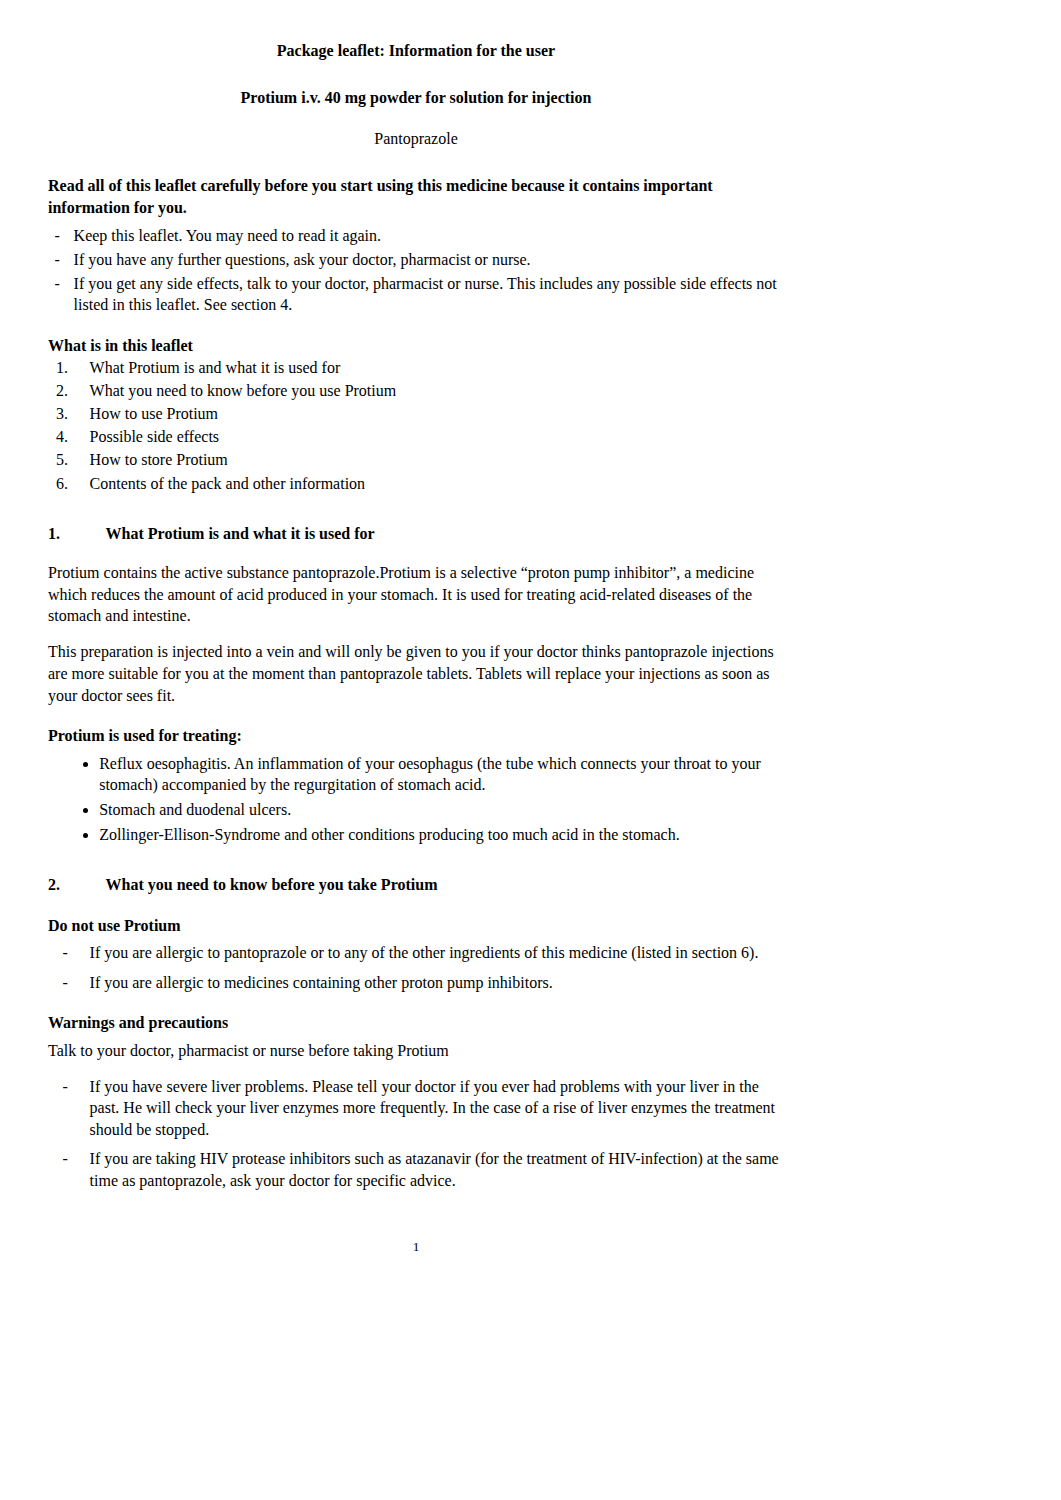Package leaflet: Information for the user
Protium i.v. 40 mg powder for solution for injection
Pantoprazole
Read all of this leaflet carefully before you start using this medicine because it contains important information for you.
Keep this leaflet. You may need to read it again.
If you have any further questions, ask your doctor, pharmacist or nurse.
If you get any side effects, talk to your doctor, pharmacist or nurse. This includes any possible side effects not listed in this leaflet. See section 4.
What is in this leaflet
What Protium is and what it is used for
What you need to know before you use Protium
How to use Protium
Possible side effects
How to store Protium
Contents of the pack and other information
1. What Protium is and what it is used for
Protium contains the active substance pantoprazole.Protium is a selective “proton pump inhibitor”, a medicine which reduces the amount of acid produced in your stomach. It is used for treating acid-related diseases of the stomach and intestine.
This preparation is injected into a vein and will only be given to you if your doctor thinks pantoprazole injections are more suitable for you at the moment than pantoprazole tablets. Tablets will replace your injections as soon as your doctor sees fit.
Protium is used for treating:
Reflux oesophagitis. An inflammation of your oesophagus (the tube which connects your throat to your stomach) accompanied by the regurgitation of stomach acid.
Stomach and duodenal ulcers.
Zollinger-Ellison-Syndrome and other conditions producing too much acid in the stomach.
2. What you need to know before you take Protium
Do not use Protium
If you are allergic to pantoprazole or to any of the other ingredients of this medicine (listed in section 6).
If you are allergic to medicines containing other proton pump inhibitors.
Warnings and precautions
Talk to your doctor, pharmacist or nurse before taking Protium
If you have severe liver problems. Please tell your doctor if you ever had problems with your liver in the past. He will check your liver enzymes more frequently. In the case of a rise of liver enzymes the treatment should be stopped.
If you are taking HIV protease inhibitors such as atazanavir (for the treatment of HIV-infection) at the same time as pantoprazole, ask your doctor for specific advice.
1